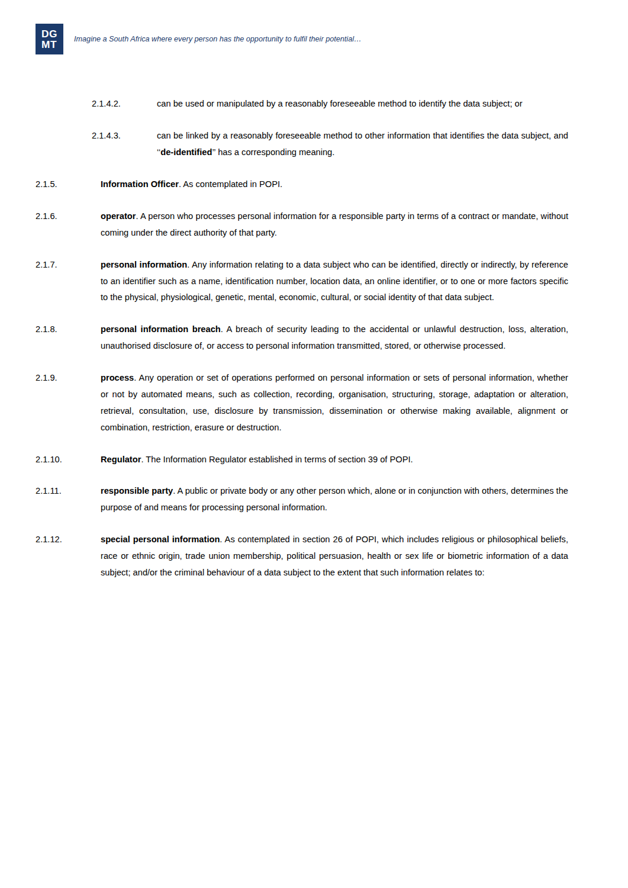DG
MT
Imagine a South Africa where every person has the opportunity to fulfil their potential…
2.1.4.2.
can be used or manipulated by a reasonably foreseeable method to identify the data subject; or
2.1.4.3.
can be linked by a reasonably foreseeable method to other information that identifies the data subject, and ‘‘de-identified’’ has a corresponding meaning.
2.1.5.
Information Officer. As contemplated in POPI.
2.1.6.
operator. A person who processes personal information for a responsible party in terms of a contract or mandate, without coming under the direct authority of that party.
2.1.7.
personal information. Any information relating to a data subject who can be identified, directly or indirectly, by reference to an identifier such as a name, identification number, location data, an online identifier, or to one or more factors specific to the physical, physiological, genetic, mental, economic, cultural, or social identity of that data subject.
2.1.8.
personal information breach. A breach of security leading to the accidental or unlawful destruction, loss, alteration, unauthorised disclosure of, or access to personal information transmitted, stored, or otherwise processed.
2.1.9.
process. Any operation or set of operations performed on personal information or sets of personal information, whether or not by automated means, such as collection, recording, organisation, structuring, storage, adaptation or alteration, retrieval, consultation, use, disclosure by transmission, dissemination or otherwise making available, alignment or combination, restriction, erasure or destruction.
2.1.10.
Regulator. The Information Regulator established in terms of section 39 of POPI.
2.1.11.
responsible party. A public or private body or any other person which, alone or in conjunction with others, determines the purpose of and means for processing personal information.
2.1.12.
special personal information. As contemplated in section 26 of POPI, which includes religious or philosophical beliefs, race or ethnic origin, trade union membership, political persuasion, health or sex life or biometric information of a data subject; and/or the criminal behaviour of a data subject to the extent that such information relates to: